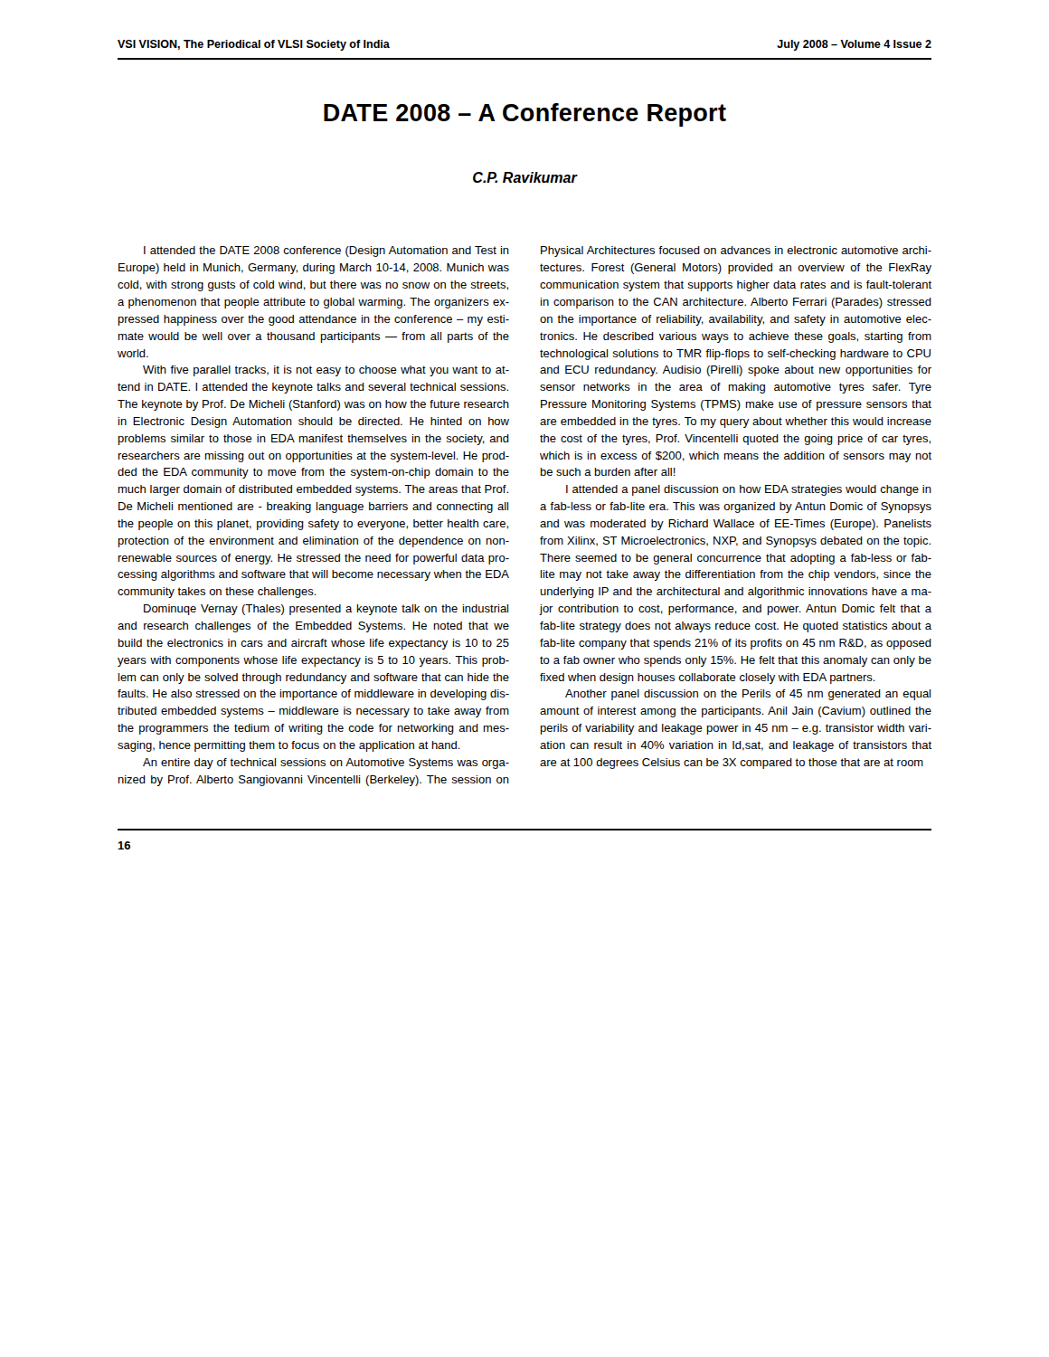VSI VISION, The Periodical of VLSI Society of India July 2008 – Volume 4 Issue 2
DATE 2008 – A Conference Report
C.P. Ravikumar
I attended the DATE 2008 conference (Design Automation and Test in Europe) held in Munich, Germany, during March 10-14, 2008. Munich was cold, with strong gusts of cold wind, but there was no snow on the streets, a phenomenon that people attribute to global warming. The organizers expressed happiness over the good attendance in the conference – my estimate would be well over a thousand participants — from all parts of the world.
With five parallel tracks, it is not easy to choose what you want to attend in DATE. I attended the keynote talks and several technical sessions. The keynote by Prof. De Micheli (Stanford) was on how the future research in Electronic Design Automation should be directed. He hinted on how problems similar to those in EDA manifest themselves in the society, and researchers are missing out on opportunities at the system-level. He prodded the EDA community to move from the system-on-chip domain to the much larger domain of distributed embedded systems. The areas that Prof. De Micheli mentioned are - breaking language barriers and connecting all the people on this planet, providing safety to everyone, better health care, protection of the environment and elimination of the dependence on non-renewable sources of energy. He stressed the need for powerful data processing algorithms and software that will become necessary when the EDA community takes on these challenges.
Dominuqe Vernay (Thales) presented a keynote talk on the industrial and research challenges of the Embedded Systems. He noted that we build the electronics in cars and aircraft whose life expectancy is 10 to 25 years with components whose life expectancy is 5 to 10 years. This problem can only be solved through redundancy and software that can hide the faults. He also stressed on the importance of middleware in developing distributed embedded systems – middleware is necessary to take away from the programmers the tedium of writing the code for networking and messaging, hence permitting them to focus on the application at hand.
An entire day of technical sessions on Automotive Systems was organized by Prof. Alberto Sangiovanni Vincentelli (Berkeley). The session on Physical Architectures focused on advances in electronic automotive architectures. Forest (General Motors) provided an overview of the FlexRay communication system that supports higher data rates and is fault-tolerant in comparison to the CAN architecture. Alberto Ferrari (Parades) stressed on the importance of reliability, availability, and safety in automotive electronics. He described various ways to achieve these goals, starting from technological solutions to TMR flip-flops to self-checking hardware to CPU and ECU redundancy. Audisio (Pirelli) spoke about new opportunities for sensor networks in the area of making automotive tyres safer. Tyre Pressure Monitoring Systems (TPMS) make use of pressure sensors that are embedded in the tyres. To my query about whether this would increase the cost of the tyres, Prof. Vincentelli quoted the going price of car tyres, which is in excess of $200, which means the addition of sensors may not be such a burden after all!
I attended a panel discussion on how EDA strategies would change in a fab-less or fab-lite era. This was organized by Antun Domic of Synopsys and was moderated by Richard Wallace of EE-Times (Europe). Panelists from Xilinx, ST Microelectronics, NXP, and Synopsys debated on the topic. There seemed to be general concurrence that adopting a fab-less or fab-lite may not take away the differentiation from the chip vendors, since the underlying IP and the architectural and algorithmic innovations have a major contribution to cost, performance, and power. Antun Domic felt that a fab-lite strategy does not always reduce cost. He quoted statistics about a fab-lite company that spends 21% of its profits on 45 nm R&D, as opposed to a fab owner who spends only 15%. He felt that this anomaly can only be fixed when design houses collaborate closely with EDA partners.
Another panel discussion on the Perils of 45 nm generated an equal amount of interest among the participants. Anil Jain (Cavium) outlined the perils of variability and leakage power in 45 nm – e.g. transistor width variation can result in 40% variation in Id,sat, and leakage of transistors that are at 100 degrees Celsius can be 3X compared to those that are at room
16